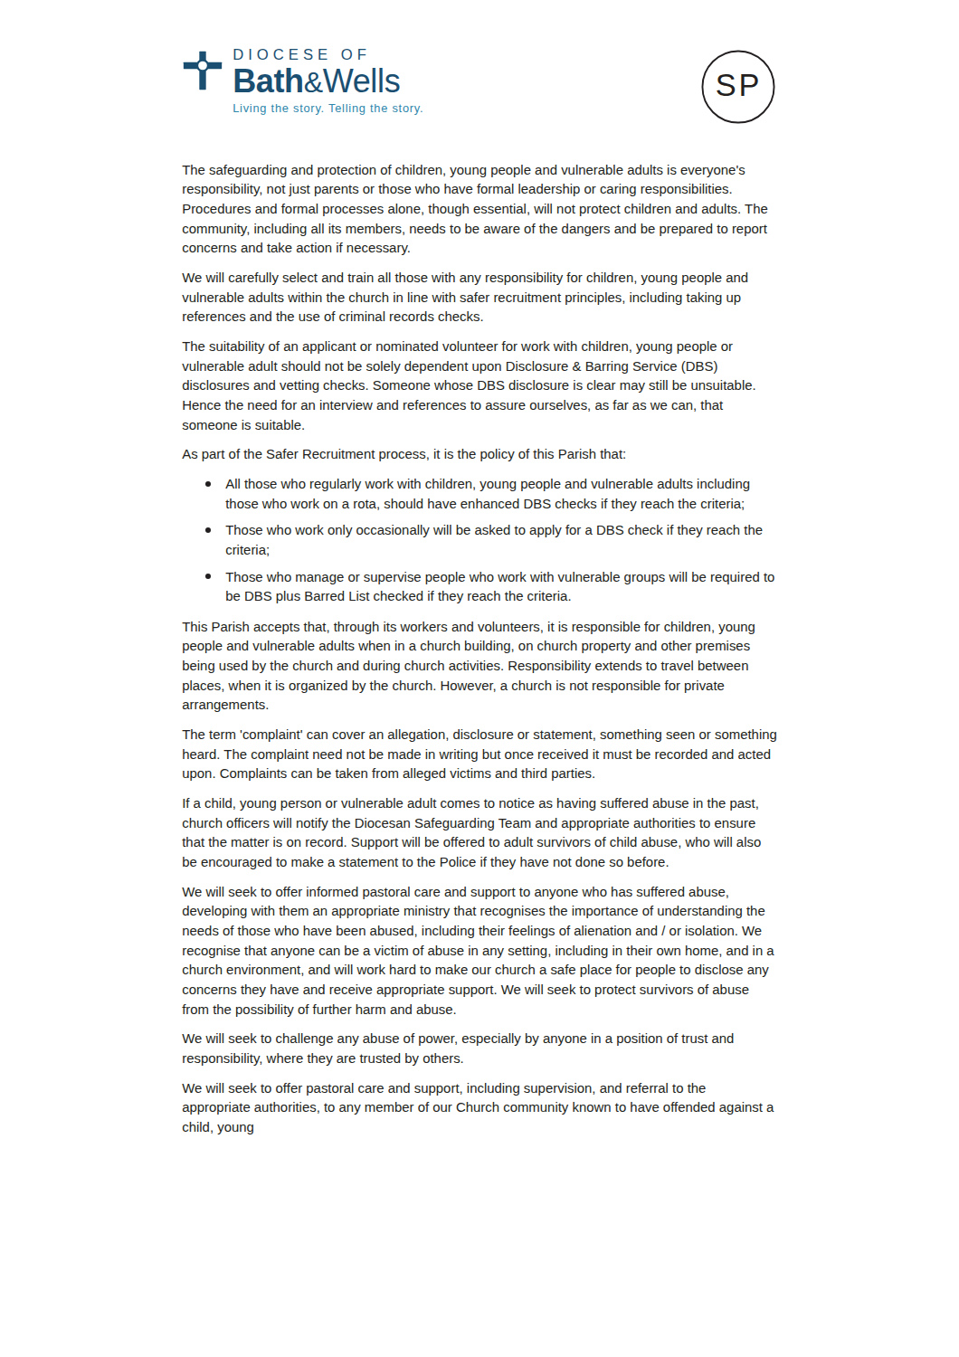Diocese of
Bath&Wells
Living the story. Telling the story.
S P
The safeguarding and protection of children, young people and vulnerable adults is everyone's responsibility, not just parents or those who have formal leadership or caring responsibilities. Procedures and formal processes alone, though essential, will not protect children and adults. The community, including all its members, needs to be aware of the dangers and be prepared to report concerns and take action if necessary.
We will carefully select and train all those with any responsibility for children, young people and vulnerable adults within the church in line with safer recruitment principles, including taking up references and the use of criminal records checks.
The suitability of an applicant or nominated volunteer for work with children, young people or vulnerable adult should not be solely dependent upon Disclosure & Barring Service (DBS) disclosures and vetting checks. Someone whose DBS disclosure is clear may still be unsuitable. Hence the need for an interview and references to assure ourselves, as far as we can, that someone is suitable.
As part of the Safer Recruitment process, it is the policy of this Parish that:
All those who regularly work with children, young people and vulnerable adults including those who work on a rota, should have enhanced DBS checks if they reach the criteria;
Those who work only occasionally will be asked to apply for a DBS check if they reach the criteria;
Those who manage or supervise people who work with vulnerable groups will be required to be DBS plus Barred List checked if they reach the criteria.
This Parish accepts that, through its workers and volunteers, it is responsible for children, young people and vulnerable adults when in a church building, on church property and other premises being used by the church and during church activities. Responsibility extends to travel between places, when it is organized by the church. However, a church is not responsible for private arrangements.
The term 'complaint' can cover an allegation, disclosure or statement, something seen or something heard. The complaint need not be made in writing but once received it must be recorded and acted upon. Complaints can be taken from alleged victims and third parties.
If a child, young person or vulnerable adult comes to notice as having suffered abuse in the past, church officers will notify the Diocesan Safeguarding Team and appropriate authorities to ensure that the matter is on record. Support will be offered to adult survivors of child abuse, who will also be encouraged to make a statement to the Police if they have not done so before.
We will seek to offer informed pastoral care and support to anyone who has suffered abuse, developing with them an appropriate ministry that recognises the importance of understanding the needs of those who have been abused, including their feelings of alienation and / or isolation. We recognise that anyone can be a victim of abuse in any setting, including in their own home, and in a church environment, and will work hard to make our church a safe place for people to disclose any concerns they have and receive appropriate support. We will seek to protect survivors of abuse from the possibility of further harm and abuse.
We will seek to challenge any abuse of power, especially by anyone in a position of trust and responsibility, where they are trusted by others.
We will seek to offer pastoral care and support, including supervision, and referral to the appropriate authorities, to any member of our Church community known to have offended against a child, young